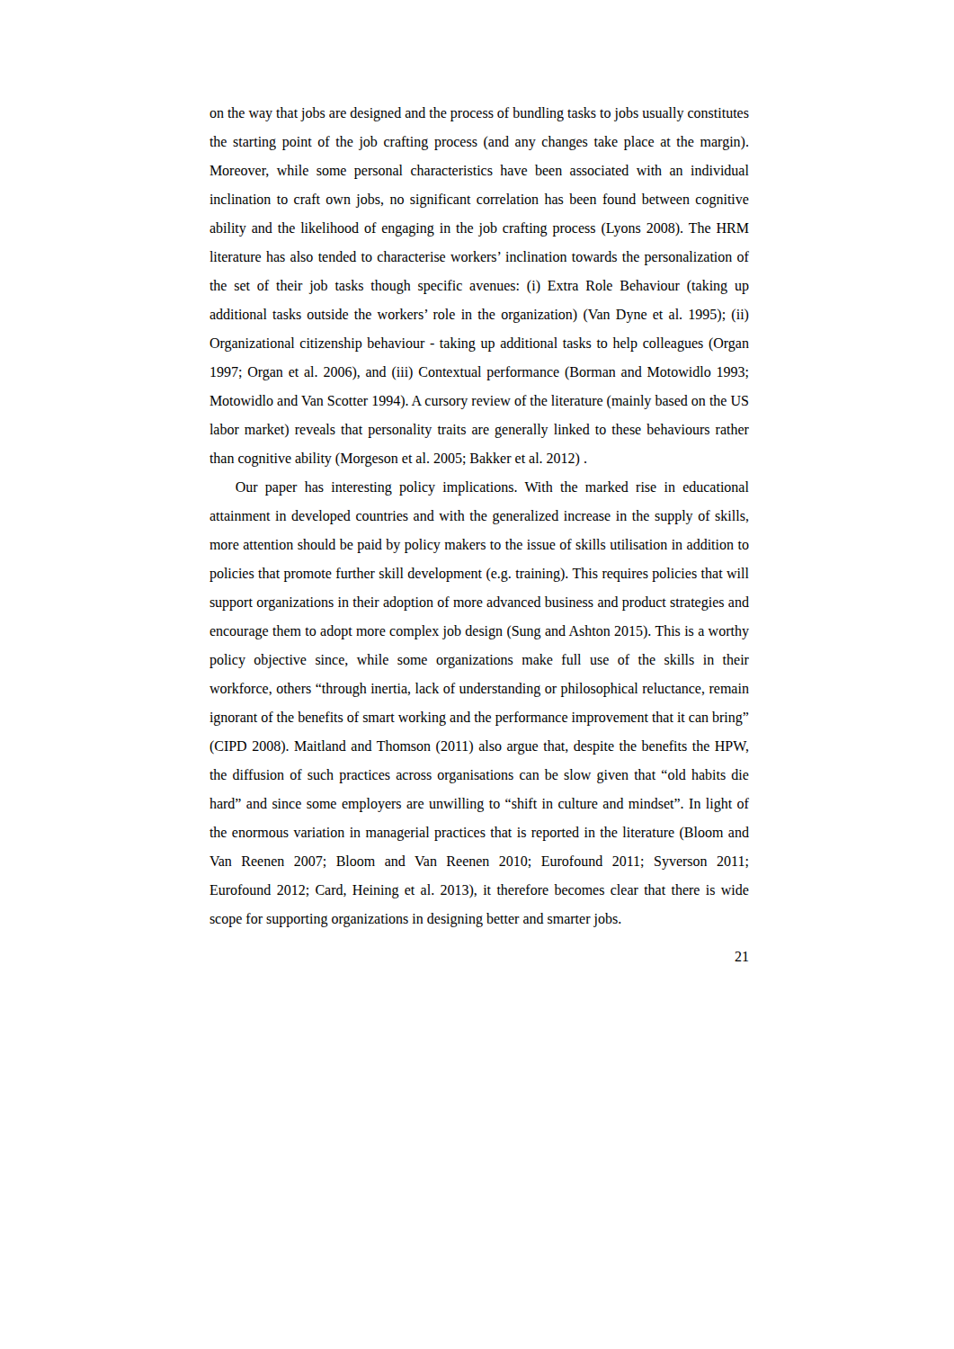on the way that jobs are designed and the process of bundling tasks to jobs usually constitutes the starting point of the job crafting process (and any changes take place at the margin). Moreover, while some personal characteristics have been associated with an individual inclination to craft own jobs, no significant correlation has been found between cognitive ability and the likelihood of engaging in the job crafting process (Lyons 2008). The HRM literature has also tended to characterise workers’ inclination towards the personalization of the set of their job tasks though specific avenues: (i) Extra Role Behaviour (taking up additional tasks outside the workers’ role in the organization) (Van Dyne et al. 1995); (ii) Organizational citizenship behaviour - taking up additional tasks to help colleagues (Organ 1997; Organ et al. 2006), and (iii) Contextual performance (Borman and Motowidlo 1993; Motowidlo and Van Scotter 1994). A cursory review of the literature (mainly based on the US labor market) reveals that personality traits are generally linked to these behaviours rather than cognitive ability (Morgeson et al. 2005; Bakker et al. 2012) .
Our paper has interesting policy implications. With the marked rise in educational attainment in developed countries and with the generalized increase in the supply of skills, more attention should be paid by policy makers to the issue of skills utilisation in addition to policies that promote further skill development (e.g. training). This requires policies that will support organizations in their adoption of more advanced business and product strategies and encourage them to adopt more complex job design (Sung and Ashton 2015). This is a worthy policy objective since, while some organizations make full use of the skills in their workforce, others “through inertia, lack of understanding or philosophical reluctance, remain ignorant of the benefits of smart working and the performance improvement that it can bring” (CIPD 2008). Maitland and Thomson (2011) also argue that, despite the benefits the HPW, the diffusion of such practices across organisations can be slow given that “old habits die hard” and since some employers are unwilling to “shift in culture and mindset”. In light of the enormous variation in managerial practices that is reported in the literature (Bloom and Van Reenen 2007; Bloom and Van Reenen 2010; Eurofound 2011; Syverson 2011; Eurofound 2012; Card, Heining et al. 2013), it therefore becomes clear that there is wide scope for supporting organizations in designing better and smarter jobs.
21